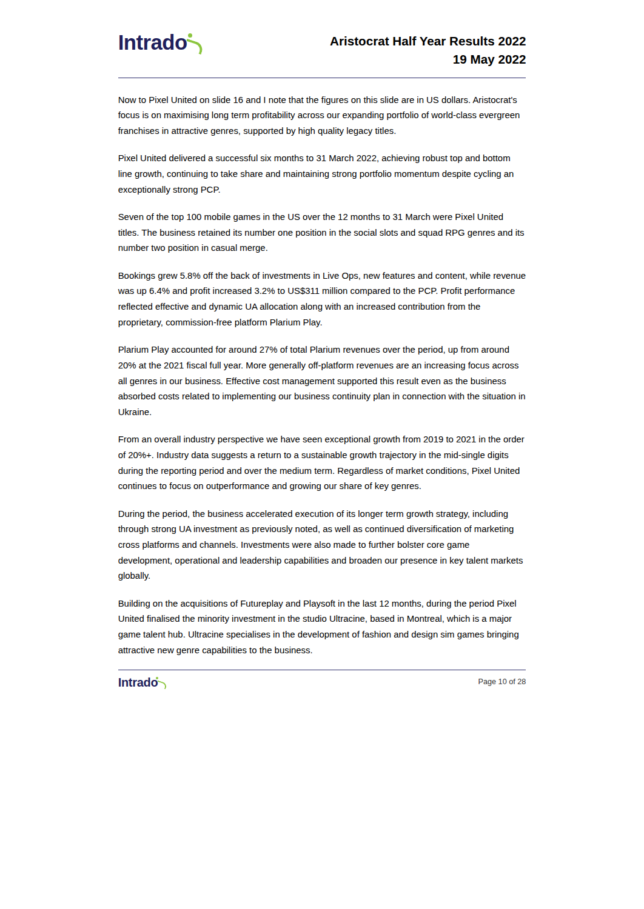Intrado
Aristocrat Half Year Results 2022
19 May 2022
Now to Pixel United on slide 16 and I note that the figures on this slide are in US dollars. Aristocrat's focus is on maximising long term profitability across our expanding portfolio of world-class evergreen franchises in attractive genres, supported by high quality legacy titles.
Pixel United delivered a successful six months to 31 March 2022, achieving robust top and bottom line growth, continuing to take share and maintaining strong portfolio momentum despite cycling an exceptionally strong PCP.
Seven of the top 100 mobile games in the US over the 12 months to 31 March were Pixel United titles. The business retained its number one position in the social slots and squad RPG genres and its number two position in casual merge.
Bookings grew 5.8% off the back of investments in Live Ops, new features and content, while revenue was up 6.4% and profit increased 3.2% to US$311 million compared to the PCP. Profit performance reflected effective and dynamic UA allocation along with an increased contribution from the proprietary, commission-free platform Plarium Play.
Plarium Play accounted for around 27% of total Plarium revenues over the period, up from around 20% at the 2021 fiscal full year. More generally off-platform revenues are an increasing focus across all genres in our business. Effective cost management supported this result even as the business absorbed costs related to implementing our business continuity plan in connection with the situation in Ukraine.
From an overall industry perspective we have seen exceptional growth from 2019 to 2021 in the order of 20%+. Industry data suggests a return to a sustainable growth trajectory in the mid-single digits during the reporting period and over the medium term. Regardless of market conditions, Pixel United continues to focus on outperformance and growing our share of key genres.
During the period, the business accelerated execution of its longer term growth strategy, including through strong UA investment as previously noted, as well as continued diversification of marketing cross platforms and channels. Investments were also made to further bolster core game development, operational and leadership capabilities and broaden our presence in key talent markets globally.
Building on the acquisitions of Futureplay and Playsoft in the last 12 months, during the period Pixel United finalised the minority investment in the studio Ultracine, based in Montreal, which is a major game talent hub. Ultracine specialises in the development of fashion and design sim games bringing attractive new genre capabilities to the business.
Intrado
Page 10 of 28